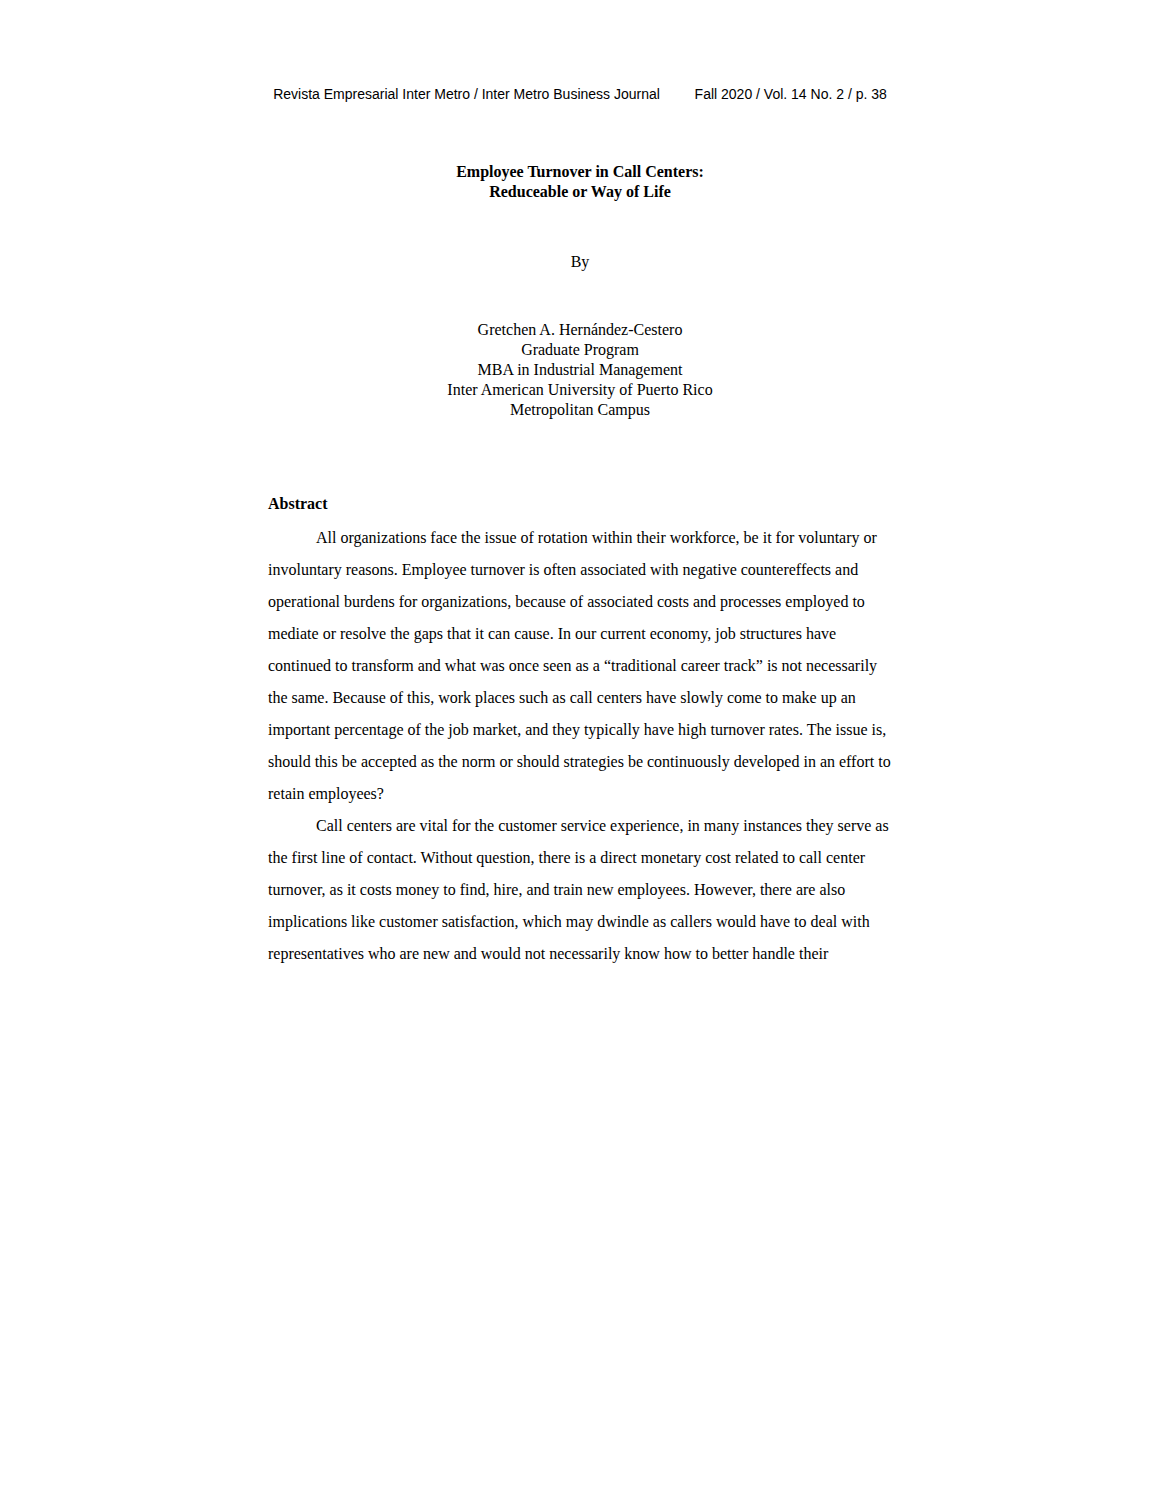Revista Empresarial Inter Metro / Inter Metro Business Journal Fall 2020 / Vol. 14 No. 2 / p. 38
Employee Turnover in Call Centers:
Reduceable or Way of Life
By
Gretchen A. Hernández-Cestero
Graduate Program
MBA in Industrial Management
Inter American University of Puerto Rico
Metropolitan Campus
Abstract
All organizations face the issue of rotation within their workforce, be it for voluntary or involuntary reasons. Employee turnover is often associated with negative countereffects and operational burdens for organizations, because of associated costs and processes employed to mediate or resolve the gaps that it can cause. In our current economy, job structures have continued to transform and what was once seen as a “traditional career track” is not necessarily the same. Because of this, work places such as call centers have slowly come to make up an important percentage of the job market, and they typically have high turnover rates. The issue is, should this be accepted as the norm or should strategies be continuously developed in an effort to retain employees?
Call centers are vital for the customer service experience, in many instances they serve as the first line of contact. Without question, there is a direct monetary cost related to call center turnover, as it costs money to find, hire, and train new employees. However, there are also implications like customer satisfaction, which may dwindle as callers would have to deal with representatives who are new and would not necessarily know how to better handle their